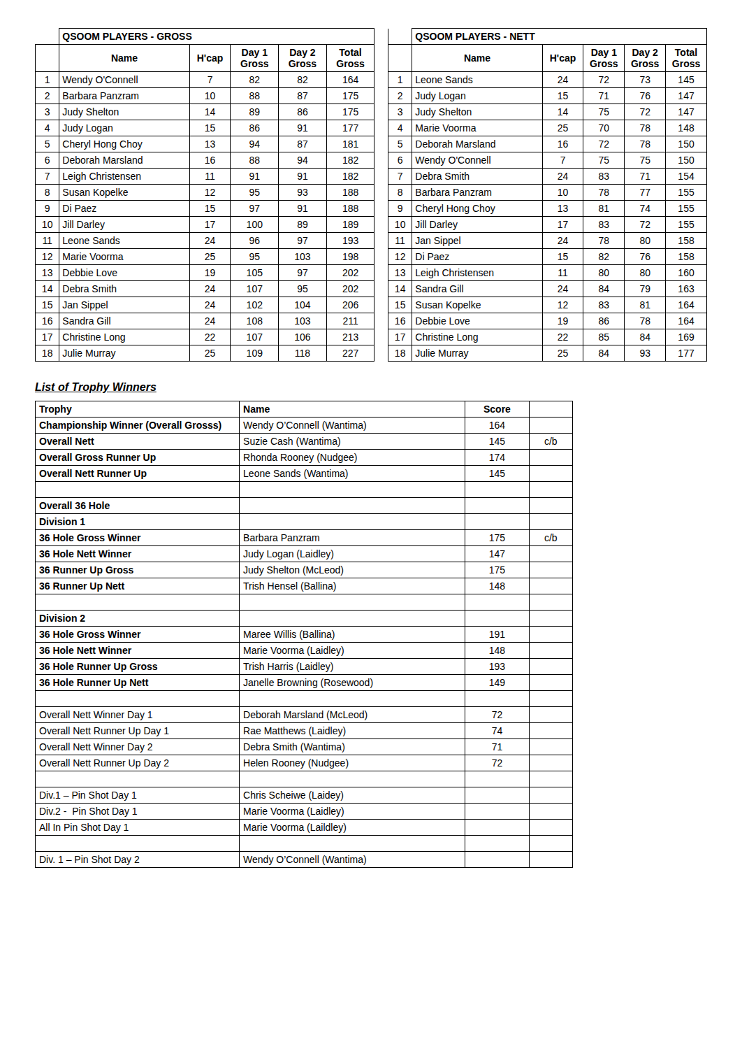| | QSOOM PLAYERS - GROSS | | | QSOOM PLAYERS - NETT |
| | Name | H'cap | Day 1 Gross | Day 2 Gross | Total Gross | | | Name | H'cap | Day 1 Gross | Day 2 Gross | Total Gross |
| 1 | Wendy O'Connell | 7 | 82 | 82 | 164 | | 1 | Leone Sands | 24 | 72 | 73 | 145 |
| 2 | Barbara Panzram | 10 | 88 | 87 | 175 | | 2 | Judy Logan | 15 | 71 | 76 | 147 |
| 3 | Judy Shelton | 14 | 89 | 86 | 175 | | 3 | Judy Shelton | 14 | 75 | 72 | 147 |
| 4 | Judy Logan | 15 | 86 | 91 | 177 | | 4 | Marie Voorma | 25 | 70 | 78 | 148 |
| 5 | Cheryl Hong Choy | 13 | 94 | 87 | 181 | | 5 | Deborah Marsland | 16 | 72 | 78 | 150 |
| 6 | Deborah Marsland | 16 | 88 | 94 | 182 | | 6 | Wendy O'Connell | 7 | 75 | 75 | 150 |
| 7 | Leigh Christensen | 11 | 91 | 91 | 182 | | 7 | Debra Smith | 24 | 83 | 71 | 154 |
| 8 | Susan Kopelke | 12 | 95 | 93 | 188 | | 8 | Barbara Panzram | 10 | 78 | 77 | 155 |
| 9 | Di Paez | 15 | 97 | 91 | 188 | | 9 | Cheryl Hong Choy | 13 | 81 | 74 | 155 |
| 10 | Jill Darley | 17 | 100 | 89 | 189 | | 10 | Jill Darley | 17 | 83 | 72 | 155 |
| 11 | Leone Sands | 24 | 96 | 97 | 193 | | 11 | Jan Sippel | 24 | 78 | 80 | 158 |
| 12 | Marie Voorma | 25 | 95 | 103 | 198 | | 12 | Di Paez | 15 | 82 | 76 | 158 |
| 13 | Debbie Love | 19 | 105 | 97 | 202 | | 13 | Leigh Christensen | 11 | 80 | 80 | 160 |
| 14 | Debra Smith | 24 | 107 | 95 | 202 | | 14 | Sandra Gill | 24 | 84 | 79 | 163 |
| 15 | Jan Sippel | 24 | 102 | 104 | 206 | | 15 | Susan Kopelke | 12 | 83 | 81 | 164 |
| 16 | Sandra Gill | 24 | 108 | 103 | 211 | | 16 | Debbie Love | 19 | 86 | 78 | 164 |
| 17 | Christine Long | 22 | 107 | 106 | 213 | | 17 | Christine Long | 22 | 85 | 84 | 169 |
| 18 | Julie Murray | 25 | 109 | 118 | 227 | | 18 | Julie Murray | 25 | 84 | 93 | 177 |
List of Trophy Winners
| Trophy | Name | Score | |
| --- | --- | --- | --- |
| Championship Winner (Overall Grosss) | Wendy O’Connell (Wantima) | 164 | |
| Overall Nett | Suzie Cash (Wantima) | 145 | c/b |
| Overall Gross Runner Up | Rhonda Rooney (Nudgee) | 174 | |
| Overall Nett Runner Up | Leone Sands (Wantima) | 145 | |
| Overall 36 Hole | | | |
| Division 1 | | | |
| 36 Hole Gross Winner | Barbara Panzram | 175 | c/b |
| 36 Hole Nett Winner | Judy Logan (Laidley) | 147 | |
| 36 Runner Up Gross | Judy Shelton (McLeod) | 175 | |
| 36 Runner Up Nett | Trish Hensel (Ballina) | 148 | |
| Division 2 | | | |
| 36 Hole Gross Winner | Maree Willis (Ballina) | 191 | |
| 36 Hole Nett Winner | Marie Voorma (Laidley) | 148 | |
| 36 Hole Runner Up Gross | Trish Harris (Laidley) | 193 | |
| 36 Hole Runner Up Nett | Janelle Browning (Rosewood) | 149 | |
| Overall Nett Winner Day 1 | Deborah Marsland (McLeod) | 72 | |
| Overall Nett Runner Up Day 1 | Rae Matthews (Laidley) | 74 | |
| Overall Nett Winner Day 2 | Debra Smith (Wantima) | 71 | |
| Overall Nett Runner Up Day 2 | Helen Rooney (Nudgee) | 72 | |
| Div.1 – Pin Shot Day 1 | Chris Scheiwe (Laidey) | | |
| Div.2 - Pin Shot Day 1 | Marie Voorma (Laidley) | | |
| All In Pin Shot Day 1 | Marie Voorma (Laildley) | | |
| Div. 1 – Pin Shot Day 2 | Wendy O’Connell (Wantima) | | |